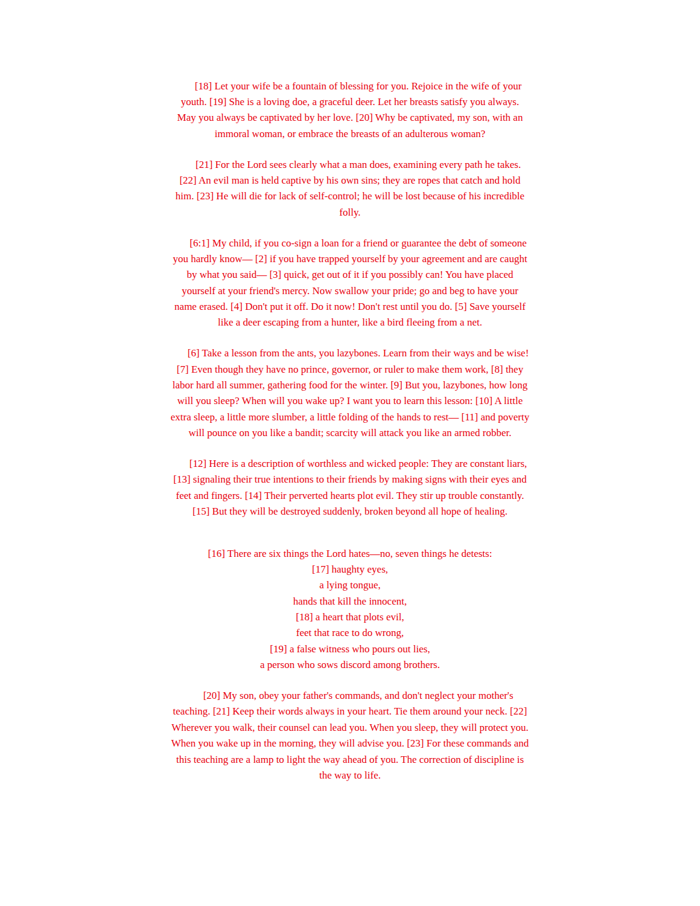[18] Let your wife be a fountain of blessing for you. Rejoice in the wife of your youth. [19] She is a loving doe, a graceful deer. Let her breasts satisfy you always. May you always be captivated by her love. [20] Why be captivated, my son, with an immoral woman, or embrace the breasts of an adulterous woman?
[21] For the Lord sees clearly what a man does, examining every path he takes. [22] An evil man is held captive by his own sins; they are ropes that catch and hold him. [23] He will die for lack of self-control; he will be lost because of his incredible folly.
[6:1] My child, if you co-sign a loan for a friend or guarantee the debt of someone you hardly know— [2] if you have trapped yourself by your agreement and are caught by what you said— [3] quick, get out of it if you possibly can! You have placed yourself at your friend's mercy. Now swallow your pride; go and beg to have your name erased. [4] Don't put it off. Do it now! Don't rest until you do. [5] Save yourself like a deer escaping from a hunter, like a bird fleeing from a net.
[6] Take a lesson from the ants, you lazybones. Learn from their ways and be wise! [7] Even though they have no prince, governor, or ruler to make them work, [8] they labor hard all summer, gathering food for the winter. [9] But you, lazybones, how long will you sleep? When will you wake up? I want you to learn this lesson: [10] A little extra sleep, a little more slumber, a little folding of the hands to rest— [11] and poverty will pounce on you like a bandit; scarcity will attack you like an armed robber.
[12] Here is a description of worthless and wicked people: They are constant liars, [13] signaling their true intentions to their friends by making signs with their eyes and feet and fingers. [14] Their perverted hearts plot evil. They stir up trouble constantly. [15] But they will be destroyed suddenly, broken beyond all hope of healing.
[16] There are six things the Lord hates—no, seven things he detests:
[17] haughty eyes,
a lying tongue,
hands that kill the innocent,
[18] a heart that plots evil,
feet that race to do wrong,
[19] a false witness who pours out lies,
a person who sows discord among brothers.
[20] My son, obey your father's commands, and don't neglect your mother's teaching. [21] Keep their words always in your heart. Tie them around your neck. [22] Wherever you walk, their counsel can lead you. When you sleep, they will protect you. When you wake up in the morning, they will advise you. [23] For these commands and this teaching are a lamp to light the way ahead of you. The correction of discipline is the way to life.